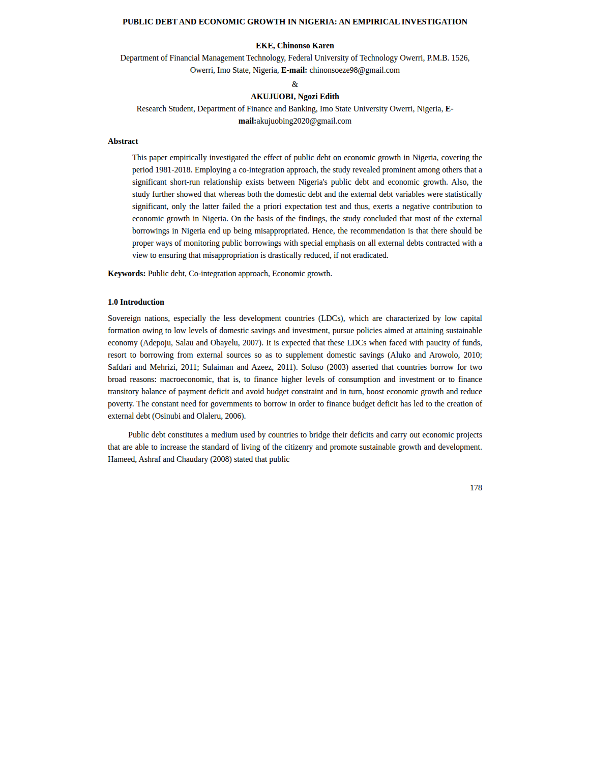Public Debt and Economic Growth in Nigeria: An Empirical Investigation
EKE, Chinonso Karen
Department of Financial Management Technology, Federal University of Technology Owerri, P.M.B. 1526, Owerri, Imo State, Nigeria, E-mail: chinonsoeze98@gmail.com
&
AKUJUOBI, Ngozi Edith
Research Student, Department of Finance and Banking, Imo State University Owerri, Nigeria, E-mail: akujuobing2020@gmail.com
Abstract
This paper empirically investigated the effect of public debt on economic growth in Nigeria, covering the period 1981-2018. Employing a co-integration approach, the study revealed prominent among others that a significant short-run relationship exists between Nigeria's public debt and economic growth. Also, the study further showed that whereas both the domestic debt and the external debt variables were statistically significant, only the latter failed the a priori expectation test and thus, exerts a negative contribution to economic growth in Nigeria. On the basis of the findings, the study concluded that most of the external borrowings in Nigeria end up being misappropriated. Hence, the recommendation is that there should be proper ways of monitoring public borrowings with special emphasis on all external debts contracted with a view to ensuring that misappropriation is drastically reduced, if not eradicated.
Keywords: Public debt, Co-integration approach, Economic growth.
1.0 Introduction
Sovereign nations, especially the less development countries (LDCs), which are characterized by low capital formation owing to low levels of domestic savings and investment, pursue policies aimed at attaining sustainable economy (Adepoju, Salau and Obayelu, 2007). It is expected that these LDCs when faced with paucity of funds, resort to borrowing from external sources so as to supplement domestic savings (Aluko and Arowolo, 2010; Safdari and Mehrizi, 2011; Sulaiman and Azeez, 2011). Soluso (2003) asserted that countries borrow for two broad reasons: macroeconomic, that is, to finance higher levels of consumption and investment or to finance transitory balance of payment deficit and avoid budget constraint and in turn, boost economic growth and reduce poverty. The constant need for governments to borrow in order to finance budget deficit has led to the creation of external debt (Osinubi and Olaleru, 2006).
Public debt constitutes a medium used by countries to bridge their deficits and carry out economic projects that are able to increase the standard of living of the citizenry and promote sustainable growth and development. Hameed, Ashraf and Chaudary (2008) stated that public
178